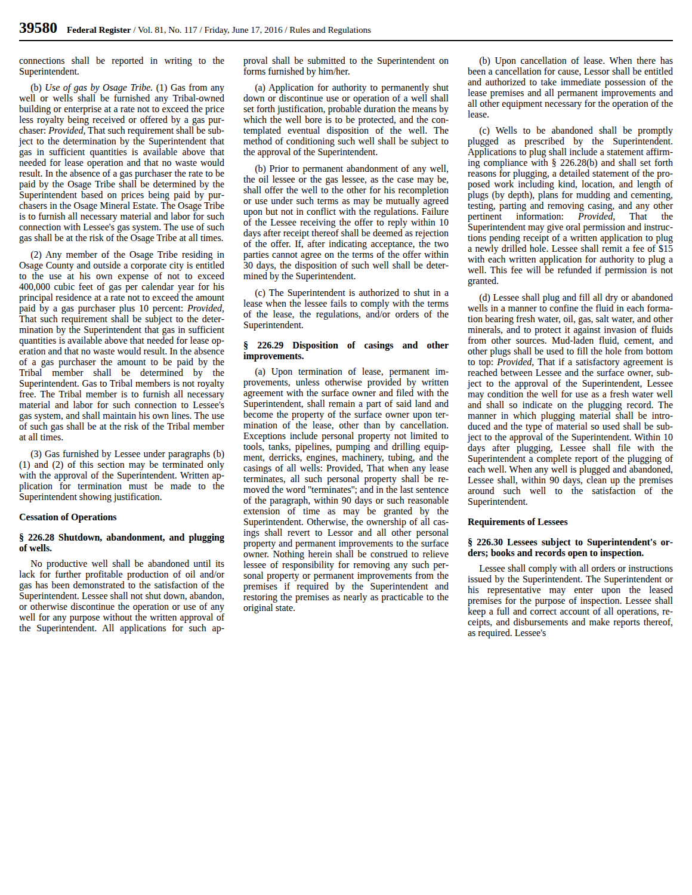39580 Federal Register / Vol. 81, No. 117 / Friday, June 17, 2016 / Rules and Regulations
connections shall be reported in writing to the Superintendent.
(b) Use of gas by Osage Tribe. (1) Gas from any well or wells shall be furnished any Tribal-owned building or enterprise at a rate not to exceed the price less royalty being received or offered by a gas purchaser: Provided, That such requirement shall be subject to the determination by the Superintendent that gas in sufficient quantities is available above that needed for lease operation and that no waste would result. In the absence of a gas purchaser the rate to be paid by the Osage Tribe shall be determined by the Superintendent based on prices being paid by purchasers in the Osage Mineral Estate. The Osage Tribe is to furnish all necessary material and labor for such connection with Lessee's gas system. The use of such gas shall be at the risk of the Osage Tribe at all times.
(2) Any member of the Osage Tribe residing in Osage County and outside a corporate city is entitled to the use at his own expense of not to exceed 400,000 cubic feet of gas per calendar year for his principal residence at a rate not to exceed the amount paid by a gas purchaser plus 10 percent: Provided, That such requirement shall be subject to the determination by the Superintendent that gas in sufficient quantities is available above that needed for lease operation and that no waste would result. In the absence of a gas purchaser the amount to be paid by the Tribal member shall be determined by the Superintendent. Gas to Tribal members is not royalty free. The Tribal member is to furnish all necessary material and labor for such connection to Lessee's gas system, and shall maintain his own lines. The use of such gas shall be at the risk of the Tribal member at all times.
(3) Gas furnished by Lessee under paragraphs (b)(1) and (2) of this section may be terminated only with the approval of the Superintendent. Written application for termination must be made to the Superintendent showing justification.
Cessation of Operations
§ 226.28 Shutdown, abandonment, and plugging of wells.
No productive well shall be abandoned until its lack for further profitable production of oil and/or gas has been demonstrated to the satisfaction of the Superintendent. Lessee shall not shut down, abandon, or otherwise discontinue the operation or use of any well for any purpose without the written approval of the Superintendent. All applications for such approval shall be submitted to the Superintendent on forms furnished by him/her.
(a) Application for authority to permanently shut down or discontinue use or operation of a well shall set forth justification, probable duration the means by which the well bore is to be protected, and the contemplated eventual disposition of the well. The method of conditioning such well shall be subject to the approval of the Superintendent.
(b) Prior to permanent abandonment of any well, the oil lessee or the gas lessee, as the case may be, shall offer the well to the other for his recompletion or use under such terms as may be mutually agreed upon but not in conflict with the regulations. Failure of the Lessee receiving the offer to reply within 10 days after receipt thereof shall be deemed as rejection of the offer. If, after indicating acceptance, the two parties cannot agree on the terms of the offer within 30 days, the disposition of such well shall be determined by the Superintendent.
(c) The Superintendent is authorized to shut in a lease when the lessee fails to comply with the terms of the lease, the regulations, and/or orders of the Superintendent.
§ 226.29 Disposition of casings and other improvements.
(a) Upon termination of lease, permanent improvements, unless otherwise provided by written agreement with the surface owner and filed with the Superintendent, shall remain a part of said land and become the property of the surface owner upon termination of the lease, other than by cancellation. Exceptions include personal property not limited to tools, tanks, pipelines, pumping and drilling equipment, derricks, engines, machinery, tubing, and the casings of all wells: Provided, That when any lease terminates, all such personal property shall be removed the word ''terminates''; and in the last sentence of the paragraph, within 90 days or such reasonable extension of time as may be granted by the Superintendent. Otherwise, the ownership of all casings shall revert to Lessor and all other personal property and permanent improvements to the surface owner. Nothing herein shall be construed to relieve lessee of responsibility for removing any such personal property or permanent improvements from the premises if required by the Superintendent and restoring the premises as nearly as practicable to the original state.
(b) Upon cancellation of lease. When there has been a cancellation for cause, Lessor shall be entitled and authorized to take immediate possession of the lease premises and all permanent improvements and all other equipment necessary for the operation of the lease.
(c) Wells to be abandoned shall be promptly plugged as prescribed by the Superintendent. Applications to plug shall include a statement affirming compliance with § 226.28(b) and shall set forth reasons for plugging, a detailed statement of the proposed work including kind, location, and length of plugs (by depth), plans for mudding and cementing, testing, parting and removing casing, and any other pertinent information: Provided, That the Superintendent may give oral permission and instructions pending receipt of a written application to plug a newly drilled hole. Lessee shall remit a fee of $15 with each written application for authority to plug a well. This fee will be refunded if permission is not granted.
(d) Lessee shall plug and fill all dry or abandoned wells in a manner to confine the fluid in each formation bearing fresh water, oil, gas, salt water, and other minerals, and to protect it against invasion of fluids from other sources. Mud-laden fluid, cement, and other plugs shall be used to fill the hole from bottom to top: Provided, That if a satisfactory agreement is reached between Lessee and the surface owner, subject to the approval of the Superintendent, Lessee may condition the well for use as a fresh water well and shall so indicate on the plugging record. The manner in which plugging material shall be introduced and the type of material so used shall be subject to the approval of the Superintendent. Within 10 days after plugging, Lessee shall file with the Superintendent a complete report of the plugging of each well. When any well is plugged and abandoned, Lessee shall, within 90 days, clean up the premises around such well to the satisfaction of the Superintendent.
Requirements of Lessees
§ 226.30 Lessees subject to Superintendent's orders; books and records open to inspection.
Lessee shall comply with all orders or instructions issued by the Superintendent. The Superintendent or his representative may enter upon the leased premises for the purpose of inspection. Lessee shall keep a full and correct account of all operations, receipts, and disbursements and make reports thereof, as required. Lessee's